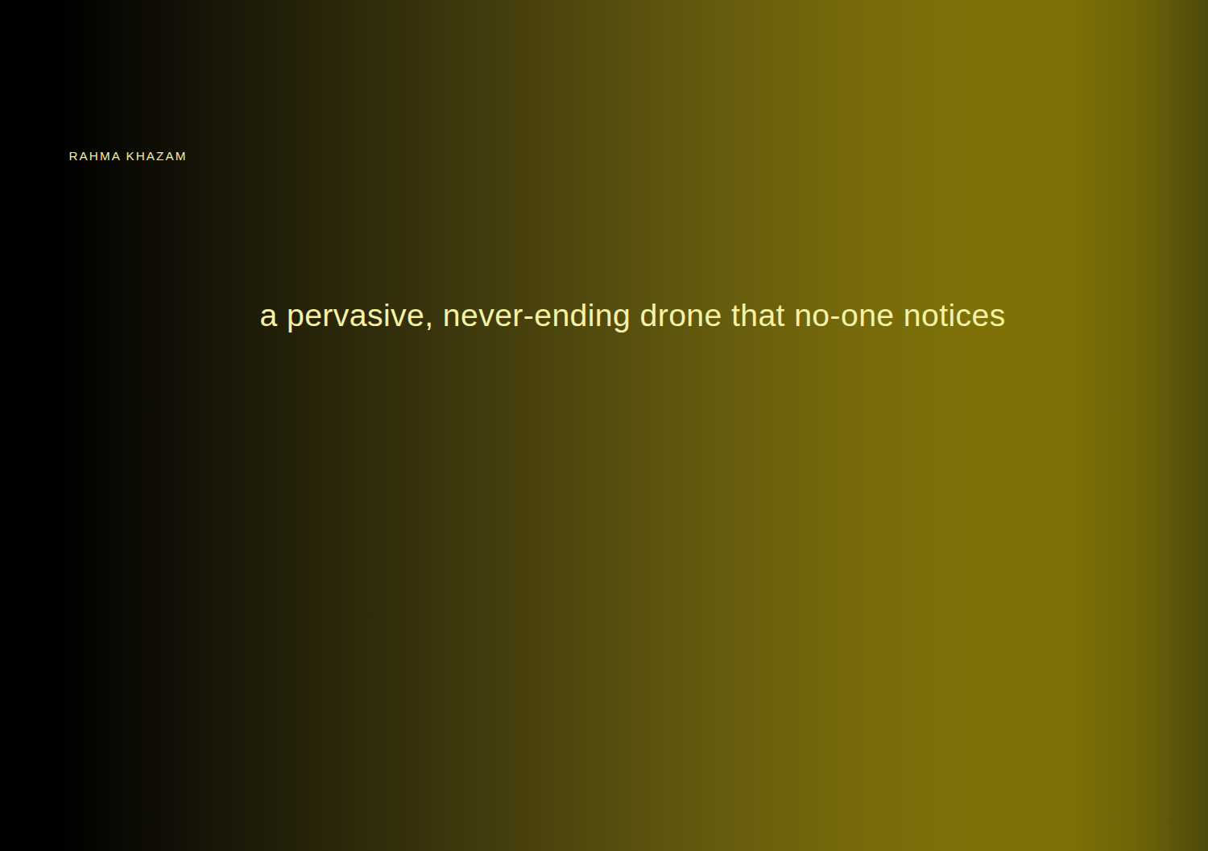Rahma Khazam
a pervasive, never-ending drone that no-one notices